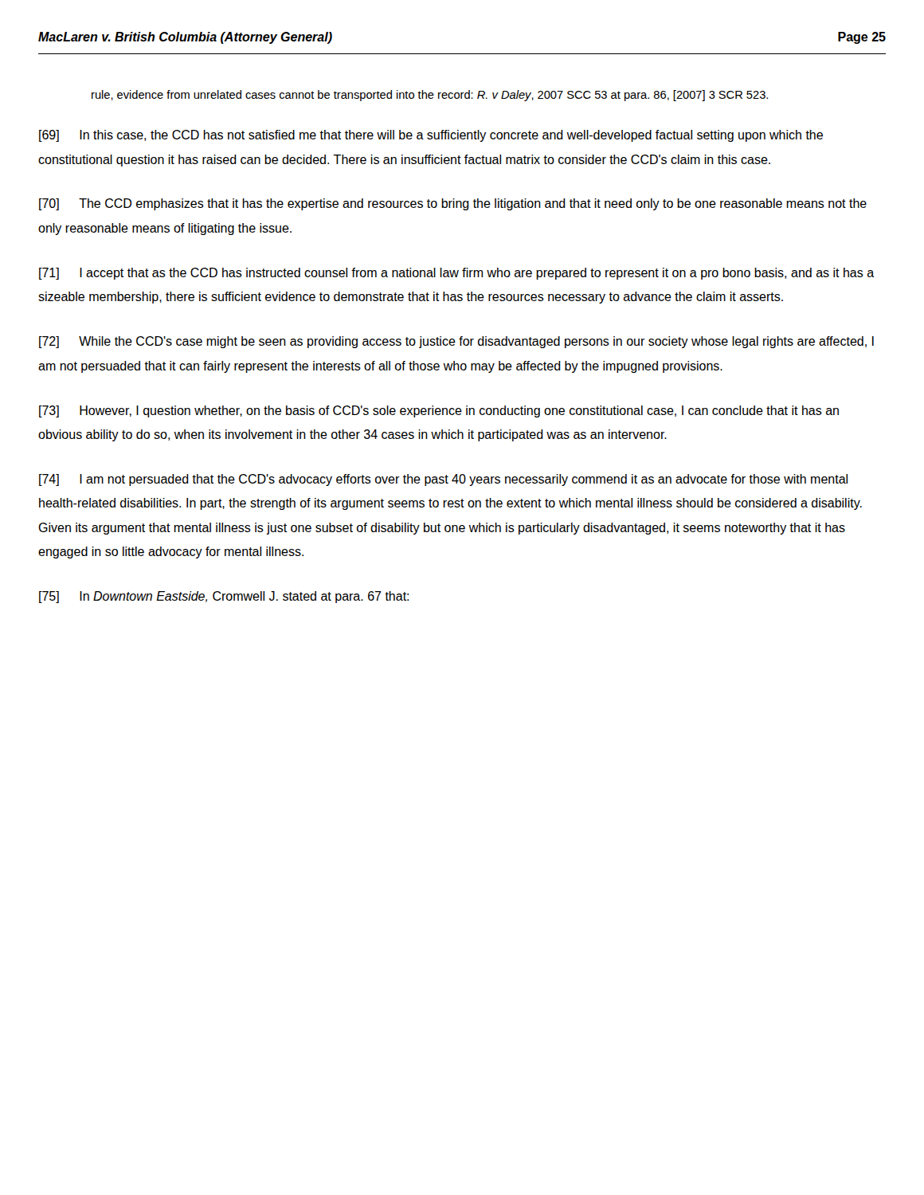MacLaren v. British Columbia (Attorney General) Page 25
rule, evidence from unrelated cases cannot be transported into the record: R. v Daley, 2007 SCC 53 at para. 86, [2007] 3 SCR 523.
[69] In this case, the CCD has not satisfied me that there will be a sufficiently concrete and well-developed factual setting upon which the constitutional question it has raised can be decided. There is an insufficient factual matrix to consider the CCD's claim in this case.
[70] The CCD emphasizes that it has the expertise and resources to bring the litigation and that it need only to be one reasonable means not the only reasonable means of litigating the issue.
[71] I accept that as the CCD has instructed counsel from a national law firm who are prepared to represent it on a pro bono basis, and as it has a sizeable membership, there is sufficient evidence to demonstrate that it has the resources necessary to advance the claim it asserts.
[72] While the CCD's case might be seen as providing access to justice for disadvantaged persons in our society whose legal rights are affected, I am not persuaded that it can fairly represent the interests of all of those who may be affected by the impugned provisions.
[73] However, I question whether, on the basis of CCD's sole experience in conducting one constitutional case, I can conclude that it has an obvious ability to do so, when its involvement in the other 34 cases in which it participated was as an intervenor.
[74] I am not persuaded that the CCD's advocacy efforts over the past 40 years necessarily commend it as an advocate for those with mental health-related disabilities. In part, the strength of its argument seems to rest on the extent to which mental illness should be considered a disability. Given its argument that mental illness is just one subset of disability but one which is particularly disadvantaged, it seems noteworthy that it has engaged in so little advocacy for mental illness.
[75] In Downtown Eastside, Cromwell J. stated at para. 67 that: